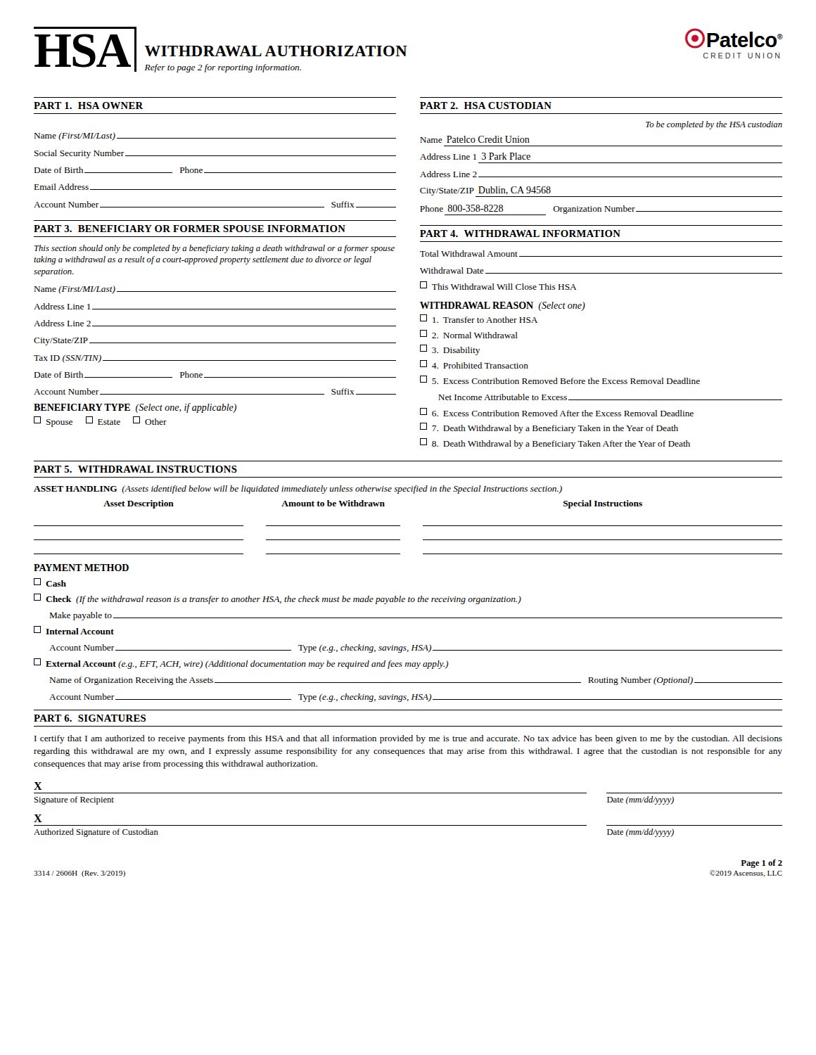HSA
WITHDRAWAL AUTHORIZATION
Refer to page 2 for reporting information.
⦿Patelco®
CREDIT UNION
PART 1. HSA OWNER
Name (First/MI/Last)
Social Security Number
Date of Birth Phone
Email Address
Account Number Suffix
PART 3. BENEFICIARY OR FORMER SPOUSE INFORMATION
This section should only be completed by a beneficiary taking a death withdrawal or a former spouse taking a withdrawal as a result of a court-approved property settlement due to divorce or legal separation.
Name (First/MI/Last)
Address Line 1
Address Line 2
City/State/ZIP
Tax ID (SSN/TIN)
Date of Birth Phone
Account Number Suffix
BENEFICIARY TYPE (Select one, if applicable)
Spouse
Estate
Other
PART 2. HSA CUSTODIAN
To be completed by the HSA custodian
Name Patelco Credit Union
Address Line 13 Park Place
Address Line 2
City/State/ZIP Dublin, CA 94568
Phone 800-358-8228 Organization Number
PART 4. WITHDRAWAL INFORMATION
Total Withdrawal Amount
Withdrawal Date
This Withdrawal Will Close This HSA
WITHDRAWAL REASON (Select one)
1. Transfer to Another HSA
2. Normal Withdrawal
3. Disability
4. Prohibited Transaction
5. Excess Contribution Removed Before the Excess Removal Deadline
Net Income Attributable to Excess
6. Excess Contribution Removed After the Excess Removal Deadline
7. Death Withdrawal by a Beneficiary Taken in the Year of Death
8. Death Withdrawal by a Beneficiary Taken After the Year of Death
PART 5. WITHDRAWAL INSTRUCTIONS
ASSET HANDLING (Assets identified below will be liquidated immediately unless otherwise specified in the Special Instructions section.)
| Asset Description | | Amount to be Withdrawn | | Special Instructions |
| --- | --- | --- | --- | --- |
PAYMENT METHOD
Cash
Check (If the withdrawal reason is a transfer to another HSA, the check must be made payable to the receiving organization.)
Make payable to
Internal Account
Account Number Type (e.g., checking, savings, HSA)
External Account (e.g., EFT, ACH, wire) (Additional documentation may be required and fees may apply.)
Name of Organization Receiving the Assets Routing Number (Optional)
Account Number Type (e.g., checking, savings, HSA)
PART 6. SIGNATURES
I certify that I am authorized to receive payments from this HSA and that all information provided by me is true and accurate. No tax advice has been given to me by the custodian. All decisions regarding this withdrawal are my own, and I expressly assume responsibility for any consequences that may arise from this withdrawal. I agree that the custodian is not responsible for any consequences that may arise from processing this withdrawal authorization.
X
Signature of Recipient
Date (mm/dd/yyyy)
X
Authorized Signature of Custodian
Date (mm/dd/yyyy)
3314 / 2606H (Rev. 3/2019)
Page 1 of 2
©2019 Ascensus, LLC